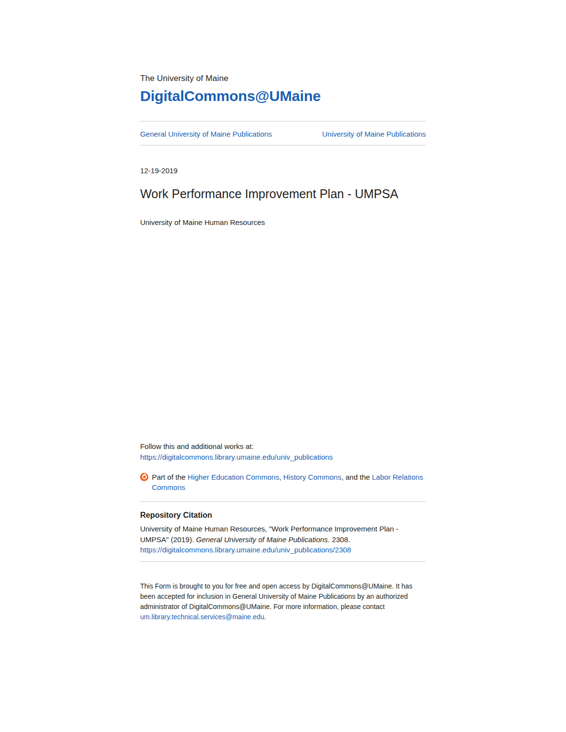The University of Maine
DigitalCommons@UMaine
General University of Maine Publications
University of Maine Publications
12-19-2019
Work Performance Improvement Plan - UMPSA
University of Maine Human Resources
Follow this and additional works at: https://digitalcommons.library.umaine.edu/univ_publications
Part of the Higher Education Commons, History Commons, and the Labor Relations Commons
Repository Citation
University of Maine Human Resources, "Work Performance Improvement Plan - UMPSA" (2019). General University of Maine Publications. 2308.
https://digitalcommons.library.umaine.edu/univ_publications/2308
This Form is brought to you for free and open access by DigitalCommons@UMaine. It has been accepted for inclusion in General University of Maine Publications by an authorized administrator of DigitalCommons@UMaine. For more information, please contact um.library.technical.services@maine.edu.